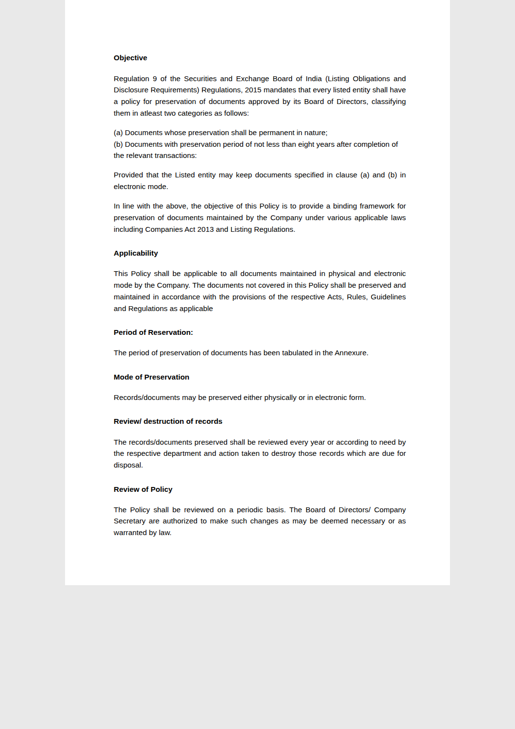Objective
Regulation 9 of the Securities and Exchange Board of India (Listing Obligations and Disclosure Requirements) Regulations, 2015 mandates that every listed entity shall have a policy for preservation of documents approved by its Board of Directors, classifying them in atleast two categories as follows:
(a) Documents whose preservation shall be permanent in nature;
(b) Documents with preservation period of not less than eight years after completion of the relevant transactions:
Provided that the Listed entity may keep documents specified in clause (a) and (b) in electronic mode.
In line with the above, the objective of this Policy is to provide a binding framework for preservation of documents maintained by the Company under various applicable laws including Companies Act 2013 and Listing Regulations.
Applicability
This Policy shall be applicable to all documents maintained in physical and electronic mode by the Company. The documents not covered in this Policy shall be preserved and maintained in accordance with the provisions of the respective Acts, Rules, Guidelines and Regulations as applicable
Period of Reservation:
The period of preservation of documents has been tabulated in the Annexure.
Mode of Preservation
Records/documents may be preserved either physically or in electronic form.
Review/ destruction of records
The records/documents preserved shall be reviewed every year or according to need by the respective department and action taken to destroy those records which are due for disposal.
Review of Policy
The Policy shall be reviewed on a periodic basis. The Board of Directors/ Company Secretary are authorized to make such changes as may be deemed necessary or as warranted by law.